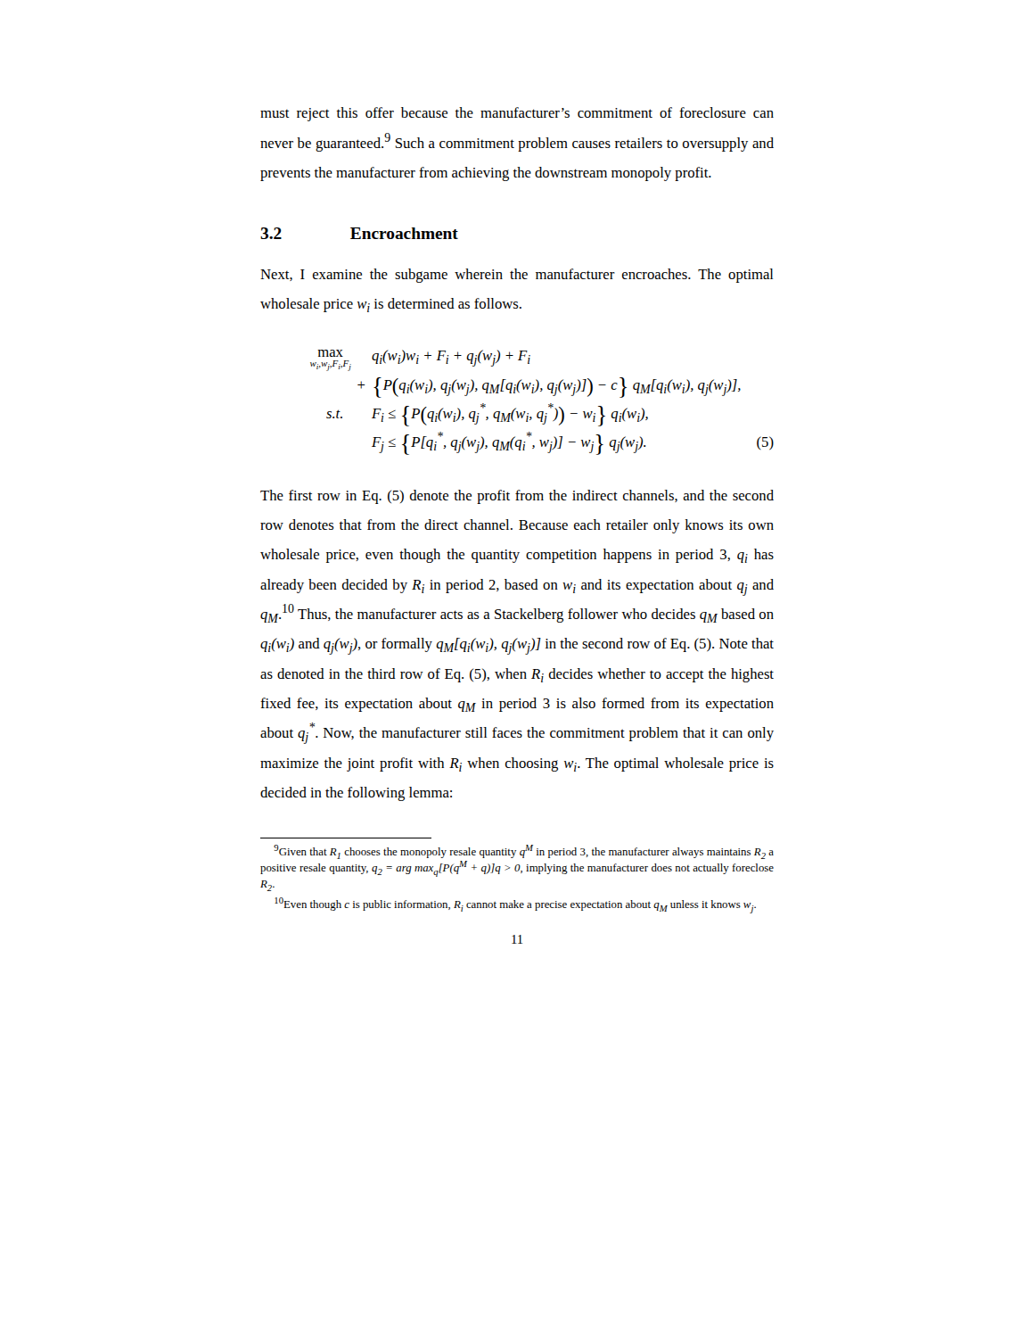must reject this offer because the manufacturer’s commitment of foreclosure can never be guaranteed.9 Such a commitment problem causes retailers to oversupply and prevents the manufacturer from achieving the downstream monopoly profit.
3.2 Encroachment
Next, I examine the subgame wherein the manufacturer encroaches. The optimal wholesale price wi is determined as follows.
| max w i ,w j ,F i ,F j | | q i (w i )w i + F i + q j (w j ) + F i | |
| | + | { P ( q i (w i ), q j (w j ), q M [q i (w i ), q j (w j )] ) − c } q M [q i (w i ), q j (w j )], | |
| s.t. | | F i ≤ { P ( q i (w i ), q j * , q M (w i , q j * ) ) − w i } q i (w i ), | |
| | | F j ≤ { P[q i * , q j (w j ), q M (q i * , w j )] − w j } q j (w j ). | (5) |
The first row in Eq. (5) denote the profit from the indirect channels, and the second row denotes that from the direct channel. Because each retailer only knows its own wholesale price, even though the quantity competition happens in period 3, qi has already been decided by Ri in period 2, based on wi and its expectation about qj and qM.10 Thus, the manufacturer acts as a Stackelberg follower who decides qM based on qi(wi) and qj(wj), or formally qM[qi(wi), qj(wj)] in the second row of Eq. (5). Note that as denoted in the third row of Eq. (5), when Ri decides whether to accept the highest fixed fee, its expectation about qM in period 3 is also formed from its expectation about qj*. Now, the manufacturer still faces the commitment problem that it can only maximize the joint profit with Ri when choosing wi. The optimal wholesale price is decided in the following lemma:
9Given that R1 chooses the monopoly resale quantity qM in period 3, the manufacturer always maintains R2 a positive resale quantity, q2 = arg maxq[P(qM + q)]q > 0, implying the manufacturer does not actually foreclose R2.
10Even though c is public information, Ri cannot make a precise expectation about qM unless it knows wj.
11